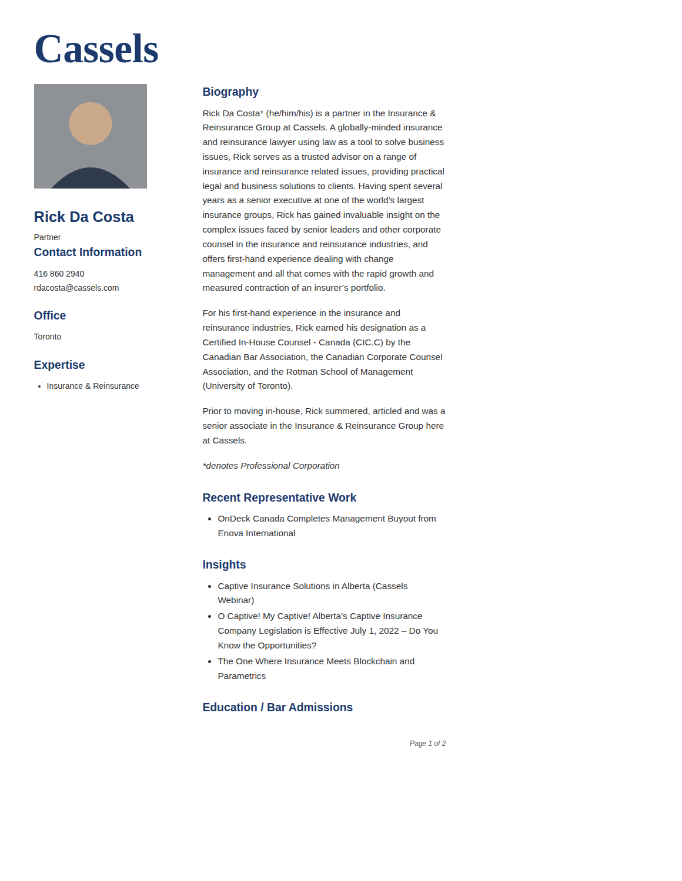Cassels
Rick Da Costa
Partner
Contact Information
416 860 2940
rdacosta@cassels.com
Office
Toronto
Expertise
Insurance & Reinsurance
Biography
Rick Da Costa* (he/him/his) is a partner in the Insurance & Reinsurance Group at Cassels. A globally-minded insurance and reinsurance lawyer using law as a tool to solve business issues, Rick serves as a trusted advisor on a range of insurance and reinsurance related issues, providing practical legal and business solutions to clients. Having spent several years as a senior executive at one of the world’s largest insurance groups, Rick has gained invaluable insight on the complex issues faced by senior leaders and other corporate counsel in the insurance and reinsurance industries, and offers first-hand experience dealing with change management and all that comes with the rapid growth and measured contraction of an insurer’s portfolio.
For his first-hand experience in the insurance and reinsurance industries, Rick earned his designation as a Certified In-House Counsel - Canada (CIC.C) by the Canadian Bar Association, the Canadian Corporate Counsel Association, and the Rotman School of Management (University of Toronto).
Prior to moving in-house, Rick summered, articled and was a senior associate in the Insurance & Reinsurance Group here at Cassels.
*denotes Professional Corporation
Recent Representative Work
OnDeck Canada Completes Management Buyout from Enova International
Insights
Captive Insurance Solutions in Alberta (Cassels Webinar)
O Captive! My Captive! Alberta’s Captive Insurance Company Legislation is Effective July 1, 2022 – Do You Know the Opportunities?
The One Where Insurance Meets Blockchain and Parametrics
Education / Bar Admissions
Page 1 of 2